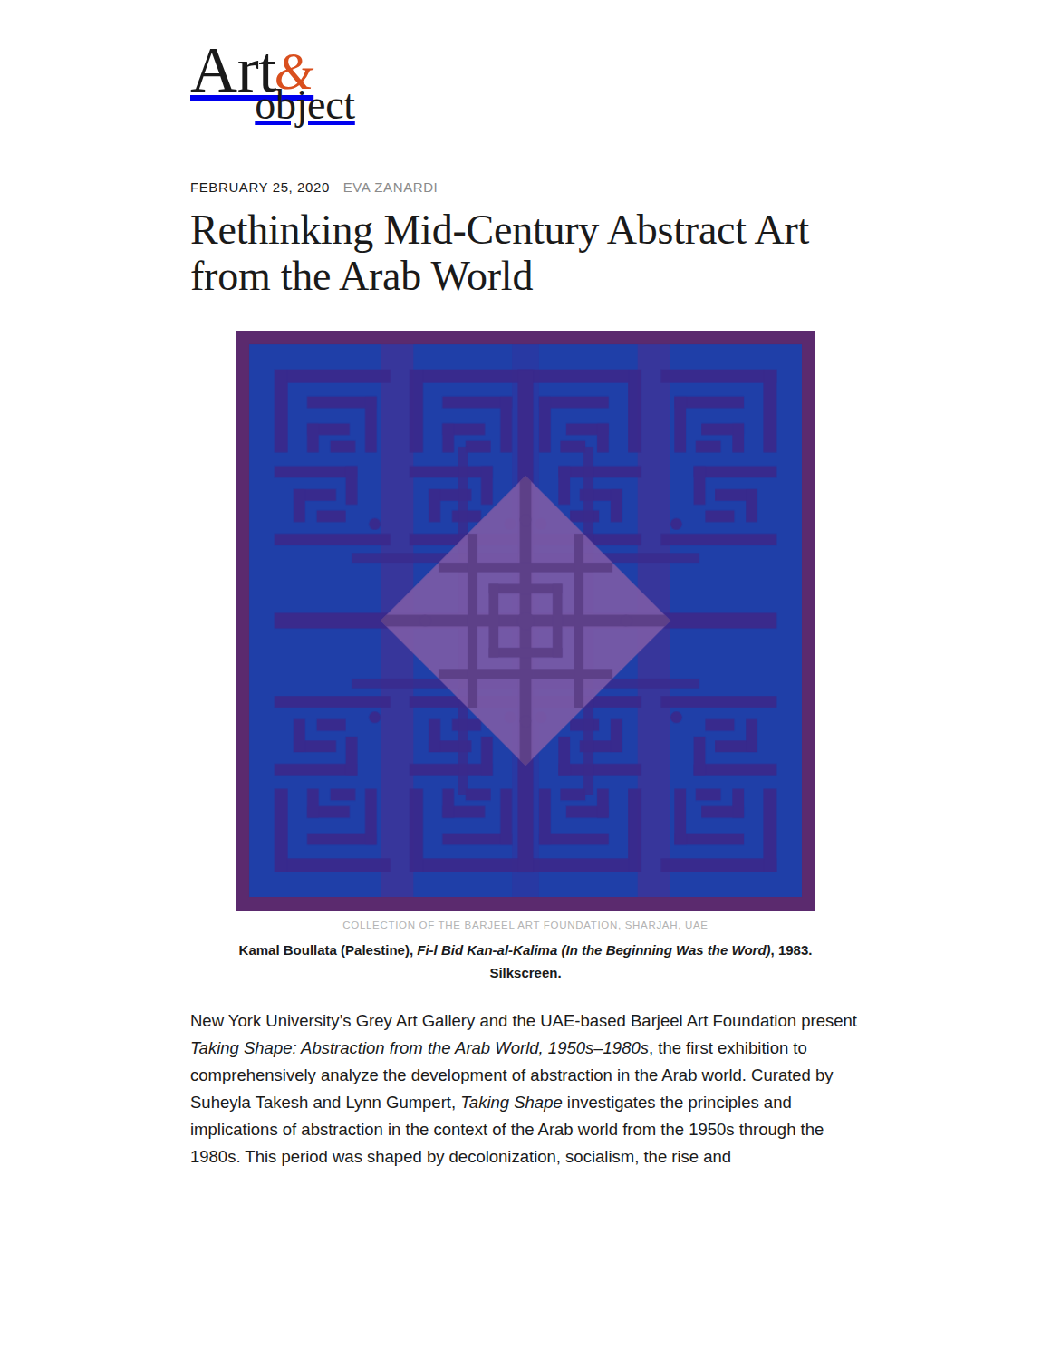Art& object
February 25, 2020 Eva Zanardi
Rethinking Mid-Century Abstract Art from the Arab World
Collection of the Barjeel Art Foundation, Sharjah, UAE Kamal Boullata (Palestine), Fi-l Bid Kan-al-Kalima (In the Beginning Was the Word), 1983. Silkscreen.
New York University’s Grey Art Gallery and the UAE-based Barjeel Art Foundation present Taking Shape: Abstraction from the Arab World, 1950s–1980s, the first exhibition to comprehensively analyze the development of abstraction in the Arab world. Curated by Suheyla Takesh and Lynn Gumpert, Taking Shape investigates the principles and implications of abstraction in the context of the Arab world from the 1950s through the 1980s. This period was shaped by decolonization, socialism, the rise and